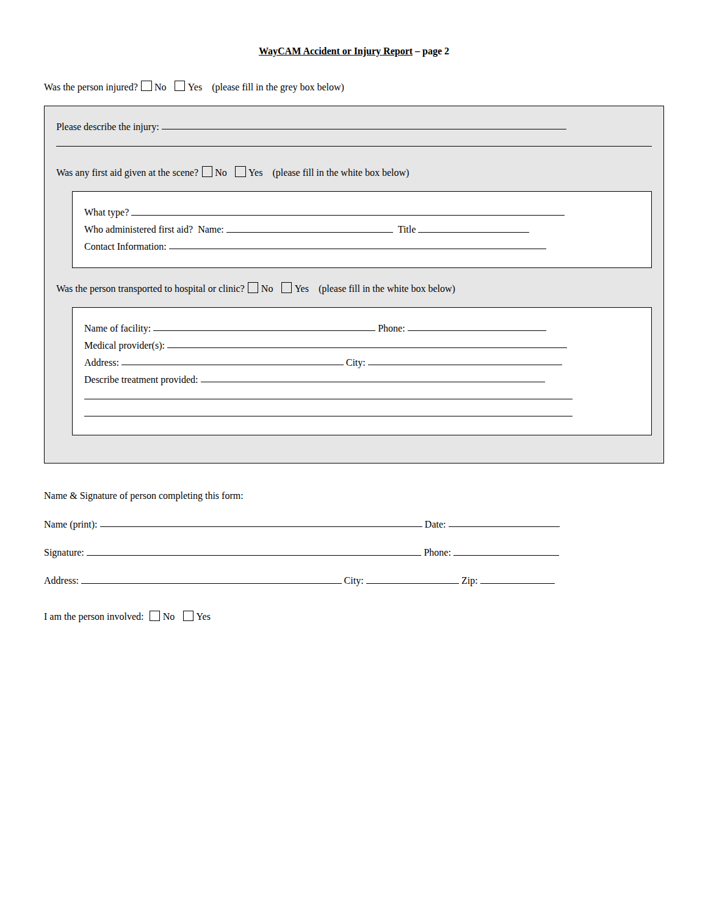WayCAM Accident or Injury Report – page 2
Was the person injured? No Yes (please fill in the grey box below)
Please describe the injury:
Was any first aid given at the scene? No Yes (please fill in the white box below)
What type?
Who administered first aid? Name: Title
Contact Information:
Was the person transported to hospital or clinic? No Yes (please fill in the white box below)
Name of facility: Phone:
Medical provider(s):
Address: City:
Describe treatment provided:
Name & Signature of person completing this form:
Name (print): Date:
Signature: Phone:
Address: City: Zip:
I am the person involved: No Yes